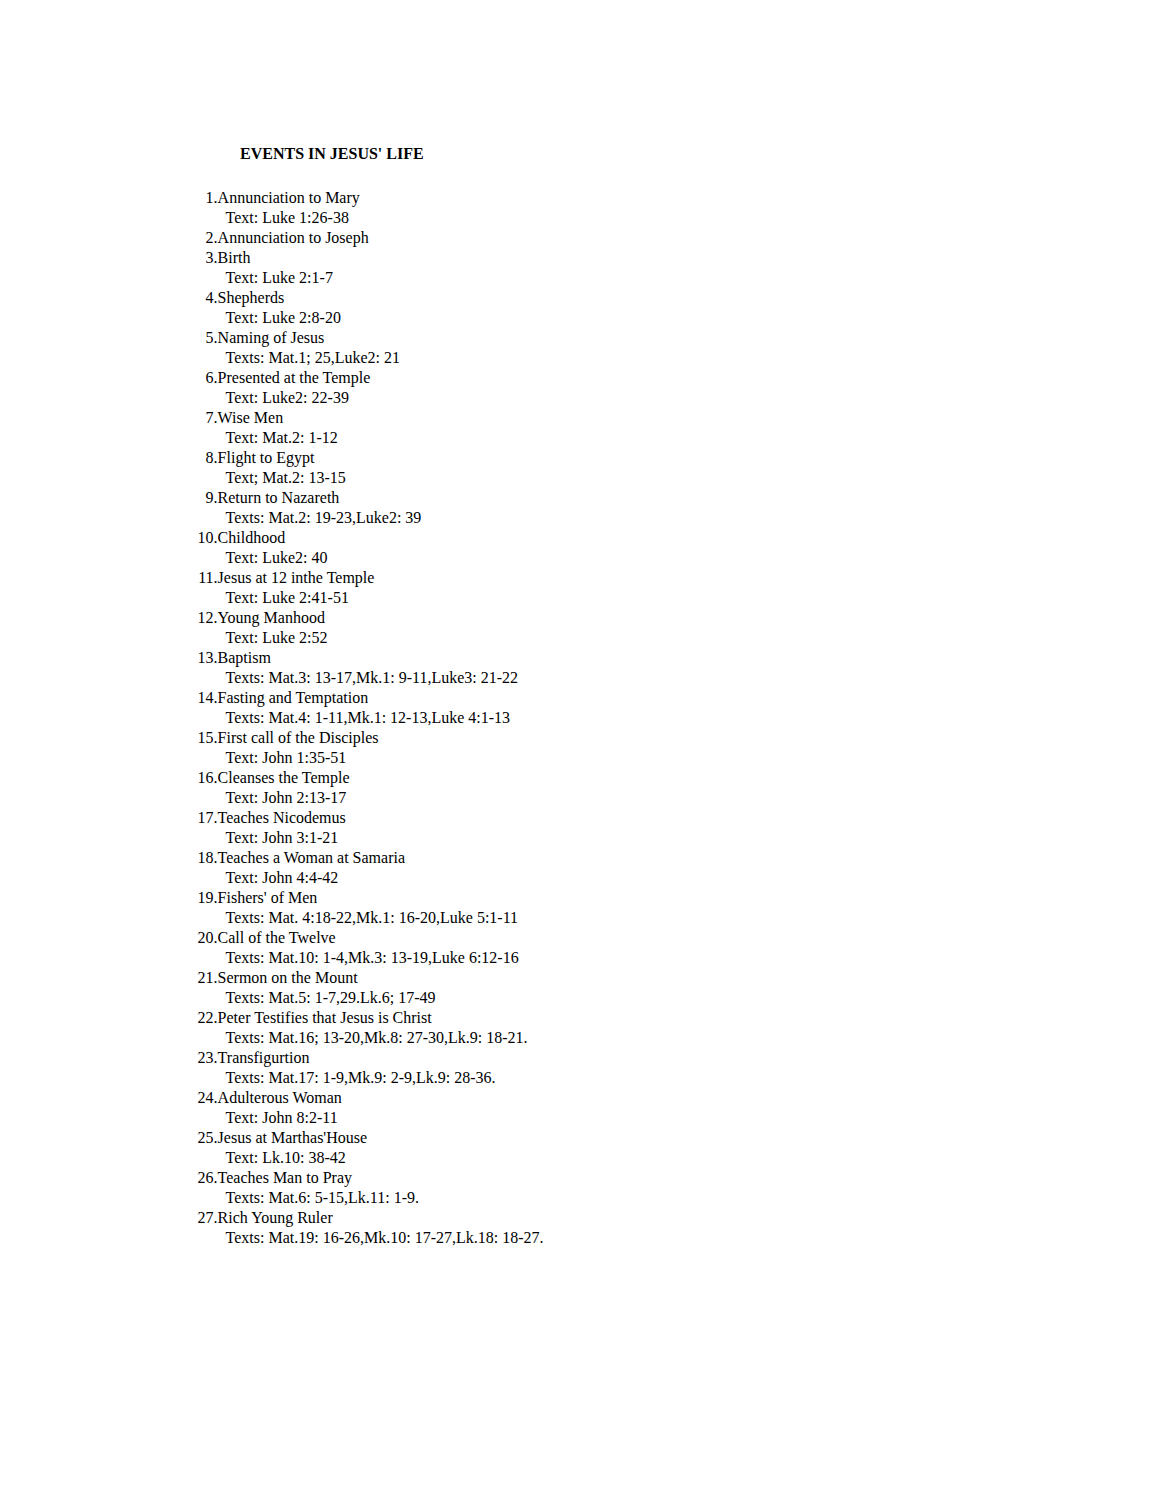EVENTS IN JESUS' LIFE
Annunciation to Mary Text: Luke 1:26-38
Annunciation to Joseph
Birth Text: Luke 2:1-7
Shepherds Text: Luke 2:8-20
Naming of Jesus Texts: Mat.1; 25,Luke2: 21
Presented at the Temple Text: Luke2: 22-39
Wise Men Text: Mat.2: 1-12
Flight to Egypt Text; Mat.2: 13-15
Return to Nazareth Texts: Mat.2: 19-23,Luke2: 39
Childhood Text: Luke2: 40
Jesus at 12 inthe Temple Text: Luke 2:41-51
Young Manhood Text: Luke 2:52
Baptism Texts: Mat.3: 13-17,Mk.1: 9-11,Luke3: 21-22
Fasting and Temptation Texts: Mat.4: 1-11,Mk.1: 12-13,Luke 4:1-13
First call of the Disciples Text: John 1:35-51
Cleanses the Temple Text: John 2:13-17
Teaches Nicodemus Text: John 3:1-21
Teaches a Woman at Samaria Text: John 4:4-42
Fishers' of Men Texts: Mat. 4:18-22,Mk.1: 16-20,Luke 5:1-11
Call of the Twelve Texts: Mat.10: 1-4,Mk.3: 13-19,Luke 6:12-16
Sermon on the Mount Texts: Mat.5: 1-7,29.Lk.6; 17-49
Peter Testifies that Jesus is Christ Texts: Mat.16; 13-20,Mk.8: 27-30,Lk.9: 18-21.
Transfigurtion Texts: Mat.17: 1-9,Mk.9: 2-9,Lk.9: 28-36.
Adulterous Woman Text: John 8:2-11
Jesus at Marthas'House Text: Lk.10: 38-42
Teaches Man to Pray Texts: Mat.6: 5-15,Lk.11: 1-9.
Rich Young Ruler Texts: Mat.19: 16-26,Mk.10: 17-27,Lk.18: 18-27.